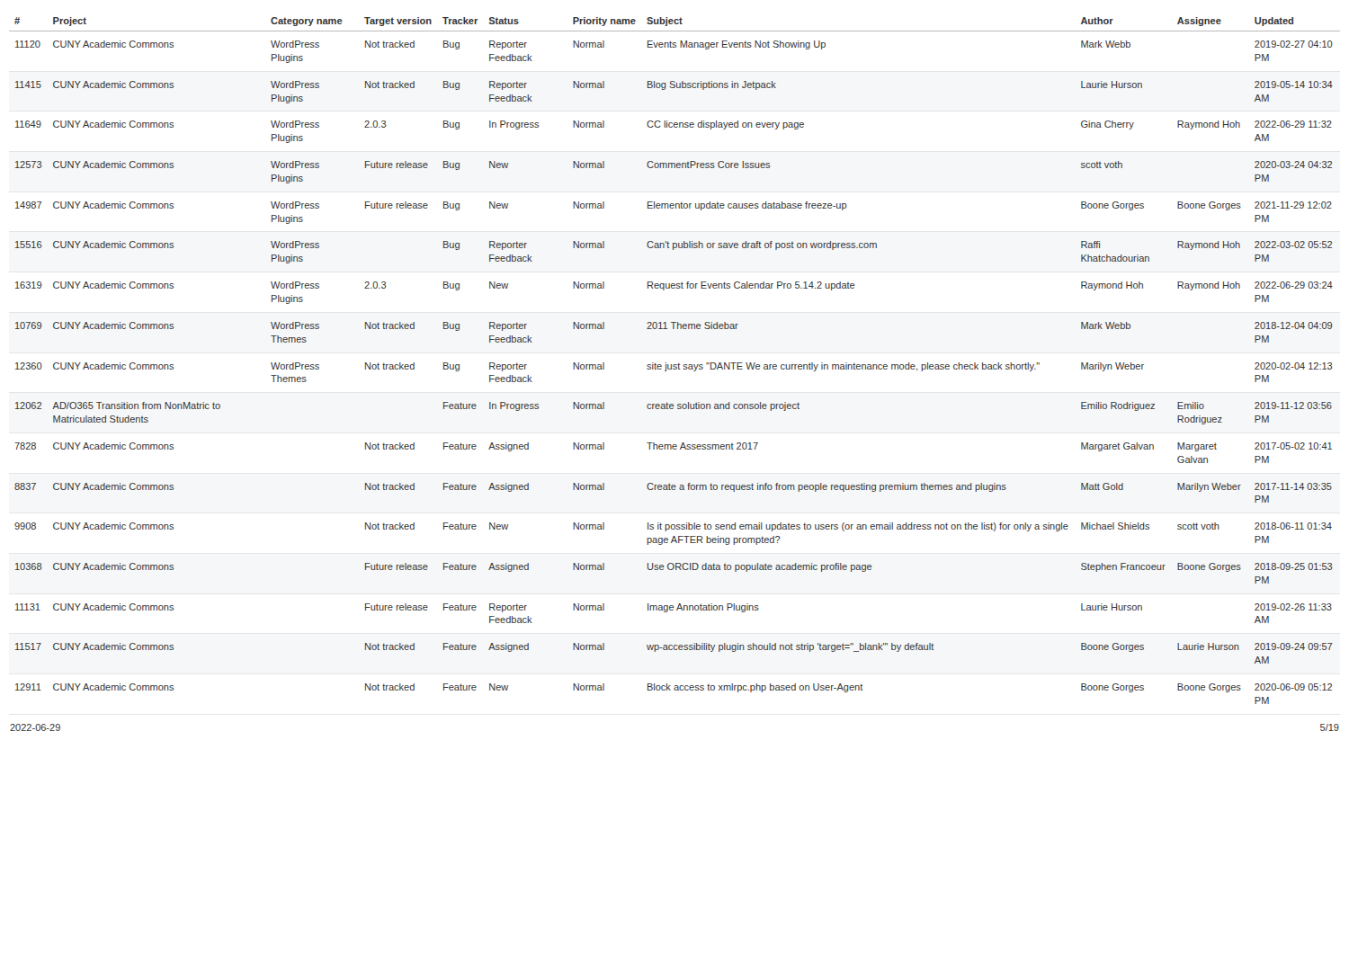| # | Project | Category name | Target version | Tracker | Status | Priority name | Subject | Author | Assignee | Updated |
| --- | --- | --- | --- | --- | --- | --- | --- | --- | --- | --- |
| 11120 | CUNY Academic Commons | WordPress Plugins | Not tracked | Bug | Reporter Feedback | Normal | Events Manager Events Not Showing Up | Mark Webb | | 2019-02-27 04:10 PM |
| 11415 | CUNY Academic Commons | WordPress Plugins | Not tracked | Bug | Reporter Feedback | Normal | Blog Subscriptions in Jetpack | Laurie Hurson | | 2019-05-14 10:34 AM |
| 11649 | CUNY Academic Commons | WordPress Plugins | 2.0.3 | Bug | In Progress | Normal | CC license displayed on every page | Gina Cherry | Raymond Hoh | 2022-06-29 11:32 AM |
| 12573 | CUNY Academic Commons | WordPress Plugins | Future release | Bug | New | Normal | CommentPress Core Issues | scott voth | | 2020-03-24 04:32 PM |
| 14987 | CUNY Academic Commons | WordPress Plugins | Future release | Bug | New | Normal | Elementor update causes database freeze-up | Boone Gorges | Boone Gorges | 2021-11-29 12:02 PM |
| 15516 | CUNY Academic Commons | WordPress Plugins | | Bug | Reporter Feedback | Normal | Can't publish or save draft of post on wordpress.com | Raffi Khatchadourian | Raymond Hoh | 2022-03-02 05:52 PM |
| 16319 | CUNY Academic Commons | WordPress Plugins | 2.0.3 | Bug | New | Normal | Request for Events Calendar Pro 5.14.2 update | Raymond Hoh | Raymond Hoh | 2022-06-29 03:24 PM |
| 10769 | CUNY Academic Commons | WordPress Themes | Not tracked | Bug | Reporter Feedback | Normal | 2011 Theme Sidebar | Mark Webb | | 2018-12-04 04:09 PM |
| 12360 | CUNY Academic Commons | WordPress Themes | Not tracked | Bug | Reporter Feedback | Normal | site just says "DANTE We are currently in maintenance mode, please check back shortly." | Marilyn Weber | | 2020-02-04 12:13 PM |
| 12062 | AD/O365 Transition from NonMatric to Matriculated Students | | | Feature | In Progress | Normal | create solution and console project | Emilio Rodriguez | Emilio Rodriguez | 2019-11-12 03:56 PM |
| 7828 | CUNY Academic Commons | | Not tracked | Feature | Assigned | Normal | Theme Assessment 2017 | Margaret Galvan | Margaret Galvan | 2017-05-02 10:41 PM |
| 8837 | CUNY Academic Commons | | Not tracked | Feature | Assigned | Normal | Create a form to request info from people requesting premium themes and plugins | Matt Gold | Marilyn Weber | 2017-11-14 03:35 PM |
| 9908 | CUNY Academic Commons | | Not tracked | Feature | New | Normal | Is it possible to send email updates to users (or an email address not on the list) for only a single page AFTER being prompted? | Michael Shields | scott voth | 2018-06-11 01:34 PM |
| 10368 | CUNY Academic Commons | | Future release | Feature | Assigned | Normal | Use ORCID data to populate academic profile page | Stephen Francoeur | Boone Gorges | 2018-09-25 01:53 PM |
| 11131 | CUNY Academic Commons | | Future release | Feature | Reporter Feedback | Normal | Image Annotation Plugins | Laurie Hurson | | 2019-02-26 11:33 AM |
| 11517 | CUNY Academic Commons | | Not tracked | Feature | Assigned | Normal | wp-accessibility plugin should not strip 'target="_blank"' by default | Boone Gorges | Laurie Hurson | 2019-09-24 09:57 AM |
| 12911 | CUNY Academic Commons | | Not tracked | Feature | New | Normal | Block access to xmlrpc.php based on User-Agent | Boone Gorges | Boone Gorges | 2020-06-09 05:12 PM |
| 2022-06-29 | 5/19 |